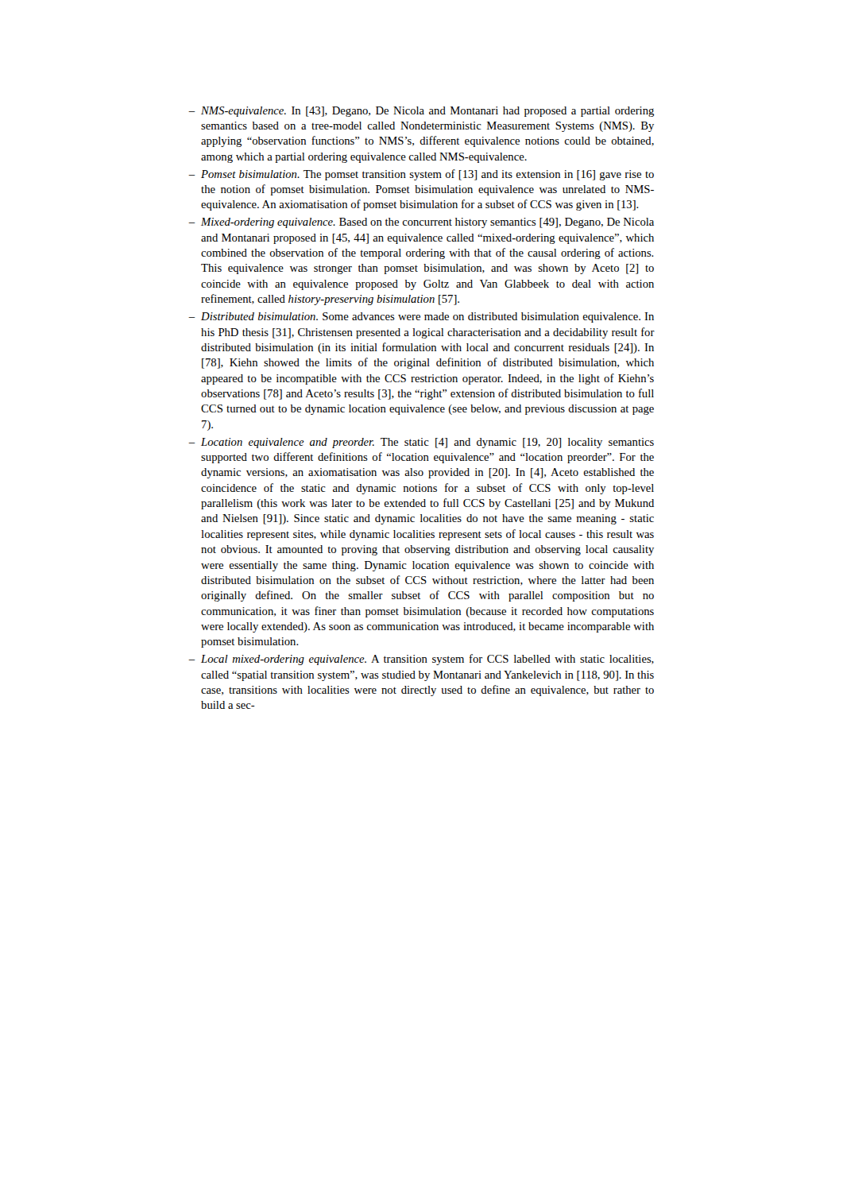NMS-equivalence. In [43], Degano, De Nicola and Montanari had proposed a partial ordering semantics based on a tree-model called Nondeterministic Measurement Systems (NMS). By applying “observation functions” to NMS’s, different equivalence notions could be obtained, among which a partial ordering equivalence called NMS-equivalence.
Pomset bisimulation. The pomset transition system of [13] and its extension in [16] gave rise to the notion of pomset bisimulation. Pomset bisimulation equivalence was unrelated to NMS-equivalence. An axiomatisation of pomset bisimulation for a subset of CCS was given in [13].
Mixed-ordering equivalence. Based on the concurrent history semantics [49], Degano, De Nicola and Montanari proposed in [45, 44] an equivalence called “mixed-ordering equivalence”, which combined the observation of the temporal ordering with that of the causal ordering of actions. This equivalence was stronger than pomset bisimulation, and was shown by Aceto [2] to coincide with an equivalence proposed by Goltz and Van Glabbeek to deal with action refinement, called history-preserving bisimulation [57].
Distributed bisimulation. Some advances were made on distributed bisimulation equivalence. In his PhD thesis [31], Christensen presented a logical characterisation and a decidability result for distributed bisimulation (in its initial formulation with local and concurrent residuals [24]). In [78], Kiehn showed the limits of the original definition of distributed bisimulation, which appeared to be incompatible with the CCS restriction operator. Indeed, in the light of Kiehn’s observations [78] and Aceto’s results [3], the “right” extension of distributed bisimulation to full CCS turned out to be dynamic location equivalence (see below, and previous discussion at page 7).
Location equivalence and preorder. The static [4] and dynamic [19, 20] locality semantics supported two different definitions of “location equivalence” and “location preorder”. For the dynamic versions, an axiomatisation was also provided in [20]. In [4], Aceto established the coincidence of the static and dynamic notions for a subset of CCS with only top-level parallelism (this work was later to be extended to full CCS by Castellani [25] and by Mukund and Nielsen [91]). Since static and dynamic localities do not have the same meaning - static localities represent sites, while dynamic localities represent sets of local causes - this result was not obvious. It amounted to proving that observing distribution and observing local causality were essentially the same thing. Dynamic location equivalence was shown to coincide with distributed bisimulation on the subset of CCS without restriction, where the latter had been originally defined. On the smaller subset of CCS with parallel composition but no communication, it was finer than pomset bisimulation (because it recorded how computations were locally extended). As soon as communication was introduced, it became incomparable with pomset bisimulation.
Local mixed-ordering equivalence. A transition system for CCS labelled with static localities, called “spatial transition system”, was studied by Montanari and Yankelevich in [118, 90]. In this case, transitions with localities were not directly used to define an equivalence, but rather to build a sec-